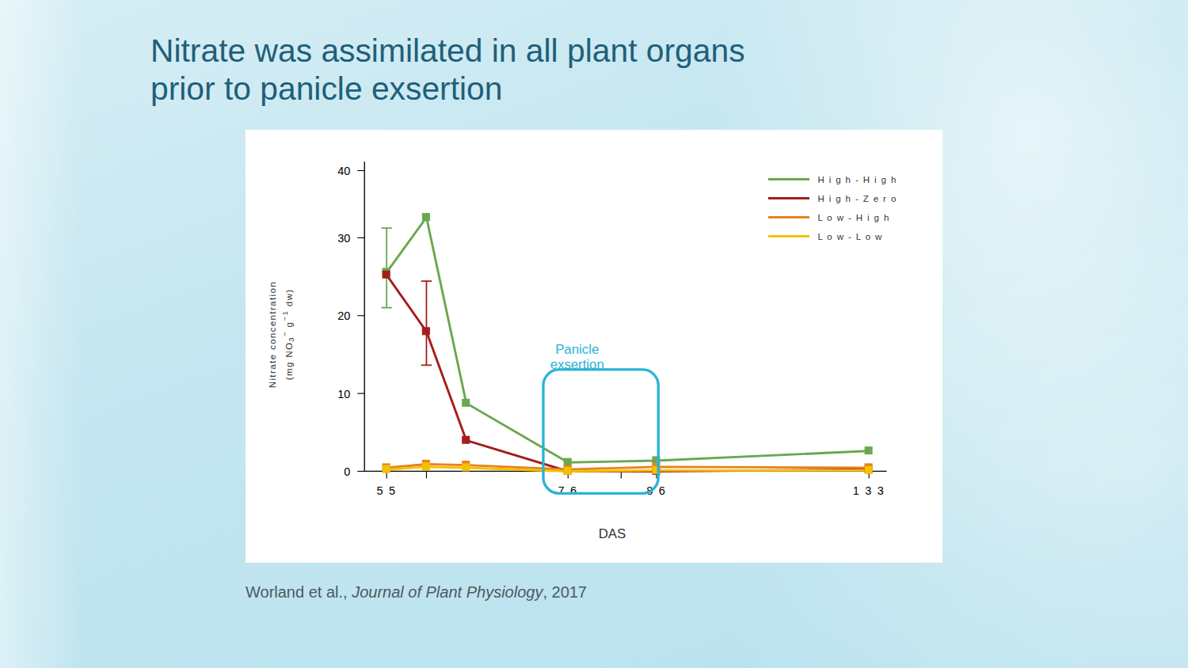Nitrate was assimilated in all plant organs
prior to panicle exsertion
Nitrate concentration
(mg NO3− g−1 dw)
0 10 20 30 40 5 5 7 6 8 6 1 3 3
H i g h - H i g h
H i g h - Z e r o
L o w - H i g h
L o w - L o w
Panicle
exsertion
DAS
Worland et al., Journal of Plant Physiology, 2017